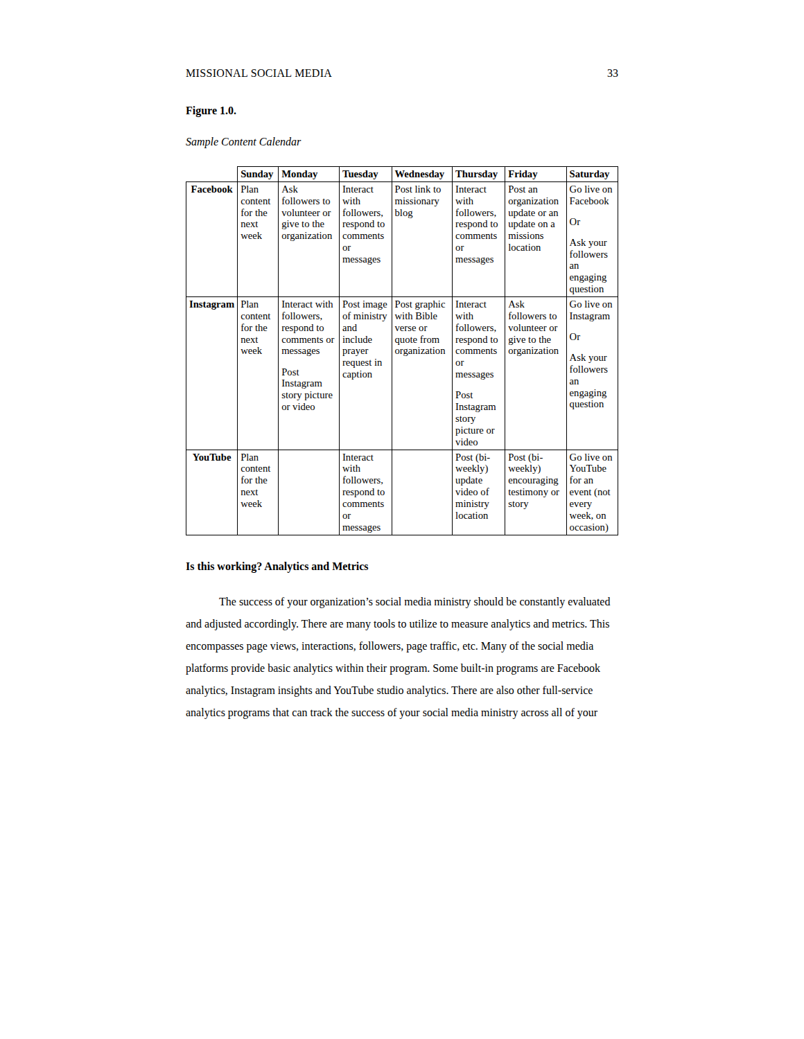MISSIONAL SOCIAL MEDIA 33
Figure 1.0.
Sample Content Calendar
| | Sunday | Monday | Tuesday | Wednesday | Thursday | Friday | Saturday |
| --- | --- | --- | --- | --- | --- | --- | --- |
| Facebook | Plan content for the next week | Ask followers to volunteer or give to the organization | Interact with followers, respond to comments or messages | Post link to missionary blog | Interact with followers, respond to comments or messages | Post an organization update or an update on a missions location | Go live on Facebook Or Ask your followers an engaging question |
| Instagram | Plan content for the next week | Interact with followers, respond to comments or messages Post Instagram story picture or video | Post image of ministry and include prayer request in caption | Post graphic with Bible verse or quote from organization | Interact with followers, respond to comments or messages Post Instagram story picture or video | Ask followers to volunteer or give to the organization | Go live on Instagram Or Ask your followers an engaging question |
| YouTube | Plan content for the next week | | Interact with followers, respond to comments or messages | | Post (bi-weekly) update video of ministry location | Post (bi-weekly) encouraging testimony or story | Go live on YouTube for an event (not every week, on occasion) |
Is this working? Analytics and Metrics
The success of your organization’s social media ministry should be constantly evaluated and adjusted accordingly. There are many tools to utilize to measure analytics and metrics. This encompasses page views, interactions, followers, page traffic, etc. Many of the social media platforms provide basic analytics within their program. Some built-in programs are Facebook analytics, Instagram insights and YouTube studio analytics. There are also other full-service analytics programs that can track the success of your social media ministry across all of your